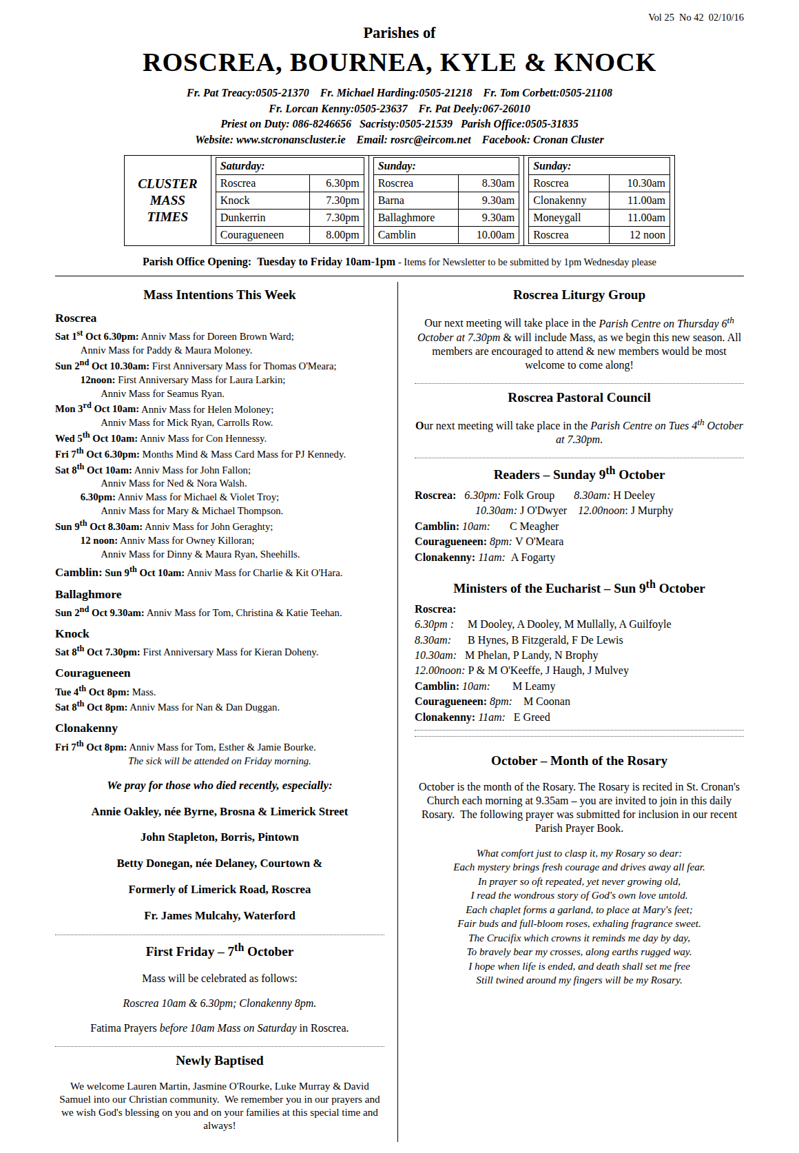Vol 25 No 42 02/10/16
Parishes of
ROSCREA, BOURNEA, KYLE & KNOCK
Fr. Pat Treacy:0505-21370 Fr. Michael Harding:0505-21218 Fr. Tom Corbett:0505-21108
Fr. Lorcan Kenny:0505-23637 Fr. Pat Deely:067-26010
Priest on Duty: 086-8246656 Sacristy:0505-21539 Parish Office:0505-31835
Website: www.stcronanscluster.ie Email: rosrc@eircom.net Facebook: Cronan Cluster
| CLUSTER MASS TIMES | / Saturday: / / Roscrea / 6.30pm / / Knock / 7.30pm / / Dunkerrin / 7.30pm / / Couragueneen / 8.00pm / | / Sunday: / / Roscrea / 8.30am / / Barna / 9.30am / / Ballaghmore / 9.30am / / Camblin / 10.00am / | / Sunday: / / Roscrea / 10.30am / / Clonakenny / 11.00am / / Moneygall / 11.00am / / Roscrea / 12 noon / |
Parish Office Opening: Tuesday to Friday 10am-1pm - Items for Newsletter to be submitted by 1pm Wednesday please
Mass Intentions This Week
Roscrea
Sat 1st Oct 6.30pm: Anniv Mass for Doreen Brown Ward;
Anniv Mass for Paddy & Maura Moloney.
Sun 2nd Oct 10.30am: First Anniversary Mass for Thomas O'Meara;
12noon: First Anniversary Mass for Laura Larkin;
Anniv Mass for Seamus Ryan.
Mon 3rd Oct 10am: Anniv Mass for Helen Moloney;
Anniv Mass for Mick Ryan, Carrolls Row.
Wed 5th Oct 10am: Anniv Mass for Con Hennessy.
Fri 7th Oct 6.30pm: Months Mind & Mass Card Mass for PJ Kennedy.
Sat 8th Oct 10am: Anniv Mass for John Fallon;
Anniv Mass for Ned & Nora Walsh.
6.30pm: Anniv Mass for Michael & Violet Troy;
Anniv Mass for Mary & Michael Thompson.
Sun 9th Oct 8.30am: Anniv Mass for John Geraghty;
12 noon: Anniv Mass for Owney Killoran;
Anniv Mass for Dinny & Maura Ryan, Sheehills.
Camblin: Sun 9th Oct 10am: Anniv Mass for Charlie & Kit O'Hara.
Ballaghmore
Sun 2nd Oct 9.30am: Anniv Mass for Tom, Christina & Katie Teehan.
Knock
Sat 8th Oct 7.30pm: First Anniversary Mass for Kieran Doheny.
Couragueneen
Tue 4th Oct 8pm: Mass.
Sat 8th Oct 8pm: Anniv Mass for Nan & Dan Duggan.
Clonakenny
Fri 7th Oct 8pm: Anniv Mass for Tom, Esther & Jamie Bourke.
The sick will be attended on Friday morning.
We pray for those who died recently, especially:
Annie Oakley, née Byrne, Brosna & Limerick Street
John Stapleton, Borris, Pintown
Betty Donegan, née Delaney, Courtown &
Formerly of Limerick Road, Roscrea
Fr. James Mulcahy, Waterford
First Friday – 7th October
Mass will be celebrated as follows:
Roscrea 10am & 6.30pm; Clonakenny 8pm.
Fatima Prayers before 10am Mass on Saturday in Roscrea.
Newly Baptised
We welcome Lauren Martin, Jasmine O'Rourke, Luke Murray & David Samuel into our Christian community. We remember you in our prayers and we wish God's blessing on you and on your families at this special time and always!
Roscrea Liturgy Group
Our next meeting will take place in the Parish Centre on Thursday 6th October at 7.30pm & will include Mass, as we begin this new season. All members are encouraged to attend & new members would be most welcome to come along!
Roscrea Pastoral Council
Our next meeting will take place in the Parish Centre on Tues 4th October at 7.30pm.
Readers – Sunday 9th October
Roscrea: 6.30pm: Folk Group 8.30am: H Deeley
10.30am: J O'Dwyer 12.00noon: J Murphy
Camblin: 10am: C Meagher
Couragueneen: 8pm: V O'Meara
Clonakenny: 11am: A Fogarty
Ministers of the Eucharist – Sun 9th October
Roscrea:
6.30pm : M Dooley, A Dooley, M Mullally, A Guilfoyle
8.30am: B Hynes, B Fitzgerald, F De Lewis
10.30am: M Phelan, P Landy, N Brophy
12.00noon: P & M O'Keeffe, J Haugh, J Mulvey
Camblin: 10am: M Leamy
Couragueneen: 8pm: M Coonan
Clonakenny: 11am: E Greed
October – Month of the Rosary
October is the month of the Rosary. The Rosary is recited in St. Cronan's Church each morning at 9.35am – you are invited to join in this daily Rosary. The following prayer was submitted for inclusion in our recent Parish Prayer Book.
What comfort just to clasp it, my Rosary so dear:
Each mystery brings fresh courage and drives away all fear.
In prayer so oft repeated, yet never growing old,
I read the wondrous story of God's own love untold.
Each chaplet forms a garland, to place at Mary's feet;
Fair buds and full-bloom roses, exhaling fragrance sweet.
The Crucifix which crowns it reminds me day by day,
To bravely bear my crosses, along earths rugged way.
I hope when life is ended, and death shall set me free
Still twined around my fingers will be my Rosary.